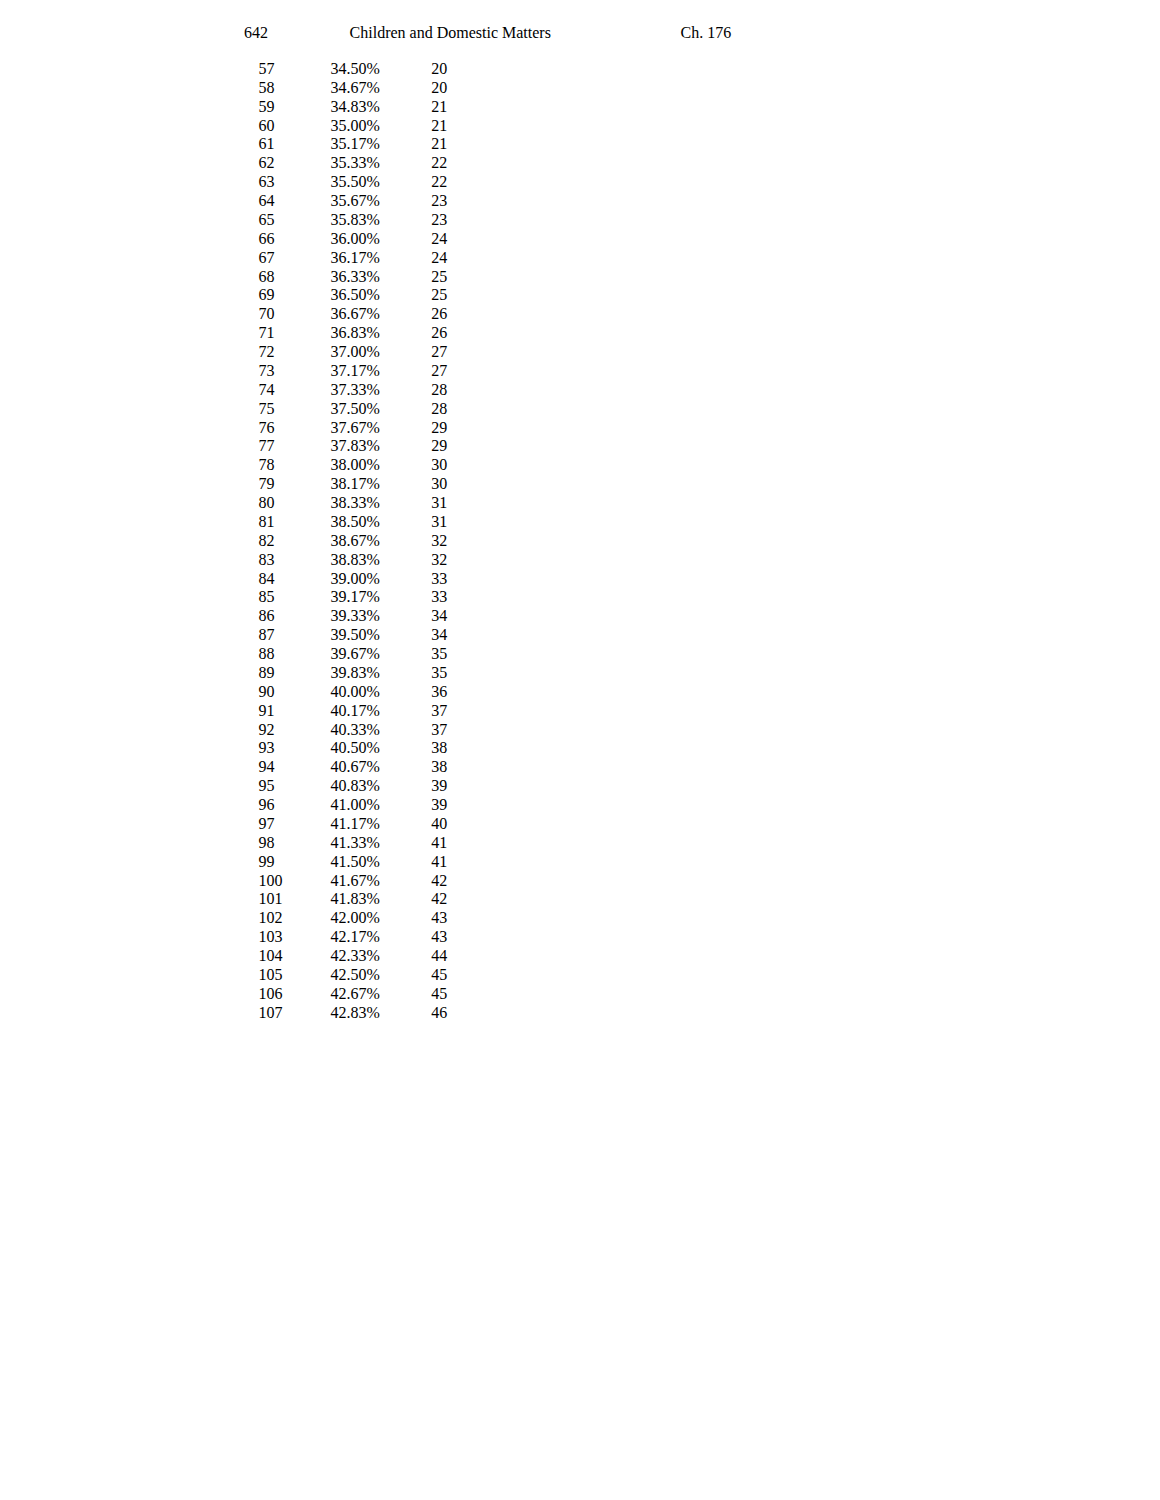642
Children and Domestic Matters
Ch. 176
| 57 | 34.50% | 20 |
| 58 | 34.67% | 20 |
| 59 | 34.83% | 21 |
| 60 | 35.00% | 21 |
| 61 | 35.17% | 21 |
| 62 | 35.33% | 22 |
| 63 | 35.50% | 22 |
| 64 | 35.67% | 23 |
| 65 | 35.83% | 23 |
| 66 | 36.00% | 24 |
| 67 | 36.17% | 24 |
| 68 | 36.33% | 25 |
| 69 | 36.50% | 25 |
| 70 | 36.67% | 26 |
| 71 | 36.83% | 26 |
| 72 | 37.00% | 27 |
| 73 | 37.17% | 27 |
| 74 | 37.33% | 28 |
| 75 | 37.50% | 28 |
| 76 | 37.67% | 29 |
| 77 | 37.83% | 29 |
| 78 | 38.00% | 30 |
| 79 | 38.17% | 30 |
| 80 | 38.33% | 31 |
| 81 | 38.50% | 31 |
| 82 | 38.67% | 32 |
| 83 | 38.83% | 32 |
| 84 | 39.00% | 33 |
| 85 | 39.17% | 33 |
| 86 | 39.33% | 34 |
| 87 | 39.50% | 34 |
| 88 | 39.67% | 35 |
| 89 | 39.83% | 35 |
| 90 | 40.00% | 36 |
| 91 | 40.17% | 37 |
| 92 | 40.33% | 37 |
| 93 | 40.50% | 38 |
| 94 | 40.67% | 38 |
| 95 | 40.83% | 39 |
| 96 | 41.00% | 39 |
| 97 | 41.17% | 40 |
| 98 | 41.33% | 41 |
| 99 | 41.50% | 41 |
| 100 | 41.67% | 42 |
| 101 | 41.83% | 42 |
| 102 | 42.00% | 43 |
| 103 | 42.17% | 43 |
| 104 | 42.33% | 44 |
| 105 | 42.50% | 45 |
| 106 | 42.67% | 45 |
| 107 | 42.83% | 46 |